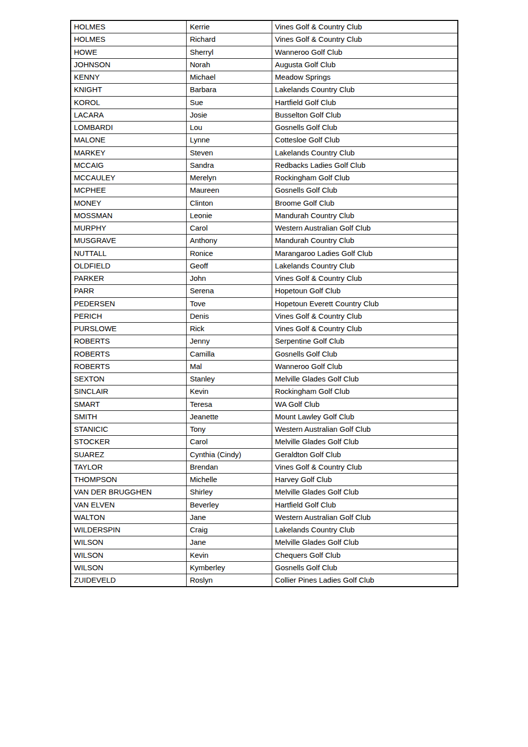| HOLMES | Kerrie | Vines Golf & Country Club |
| HOLMES | Richard | Vines Golf & Country Club |
| HOWE | Sherryl | Wanneroo Golf Club |
| JOHNSON | Norah | Augusta Golf Club |
| KENNY | Michael | Meadow Springs |
| KNIGHT | Barbara | Lakelands Country Club |
| KOROL | Sue | Hartfield Golf Club |
| LACARA | Josie | Busselton Golf Club |
| LOMBARDI | Lou | Gosnells Golf Club |
| MALONE | Lynne | Cottesloe Golf Club |
| MARKEY | Steven | Lakelands Country Club |
| MCCAIG | Sandra | Redbacks Ladies Golf Club |
| MCCAULEY | Merelyn | Rockingham Golf Club |
| MCPHEE | Maureen | Gosnells Golf Club |
| MONEY | Clinton | Broome Golf Club |
| MOSSMAN | Leonie | Mandurah Country Club |
| MURPHY | Carol | Western Australian Golf Club |
| MUSGRAVE | Anthony | Mandurah Country Club |
| NUTTALL | Ronice | Marangaroo Ladies Golf Club |
| OLDFIELD | Geoff | Lakelands Country Club |
| PARKER | John | Vines Golf & Country Club |
| PARR | Serena | Hopetoun Golf Club |
| PEDERSEN | Tove | Hopetoun Everett Country Club |
| PERICH | Denis | Vines Golf & Country Club |
| PURSLOWE | Rick | Vines Golf & Country Club |
| ROBERTS | Jenny | Serpentine Golf Club |
| ROBERTS | Camilla | Gosnells Golf Club |
| ROBERTS | Mal | Wanneroo Golf Club |
| SEXTON | Stanley | Melville Glades Golf Club |
| SINCLAIR | Kevin | Rockingham Golf Club |
| SMART | Teresa | WA Golf Club |
| SMITH | Jeanette | Mount Lawley Golf Club |
| STANICIC | Tony | Western Australian Golf Club |
| STOCKER | Carol | Melville Glades Golf Club |
| SUAREZ | Cynthia (Cindy) | Geraldton Golf Club |
| TAYLOR | Brendan | Vines Golf & Country Club |
| THOMPSON | Michelle | Harvey Golf Club |
| VAN DER BRUGGHEN | Shirley | Melville Glades Golf Club |
| VAN ELVEN | Beverley | Hartfield Golf Club |
| WALTON | Jane | Western Australian Golf Club |
| WILDERSPIN | Craig | Lakelands Country Club |
| WILSON | Jane | Melville Glades Golf Club |
| WILSON | Kevin | Chequers Golf Club |
| WILSON | Kymberley | Gosnells Golf Club |
| ZUIDEVELD | Roslyn | Collier Pines Ladies Golf Club |